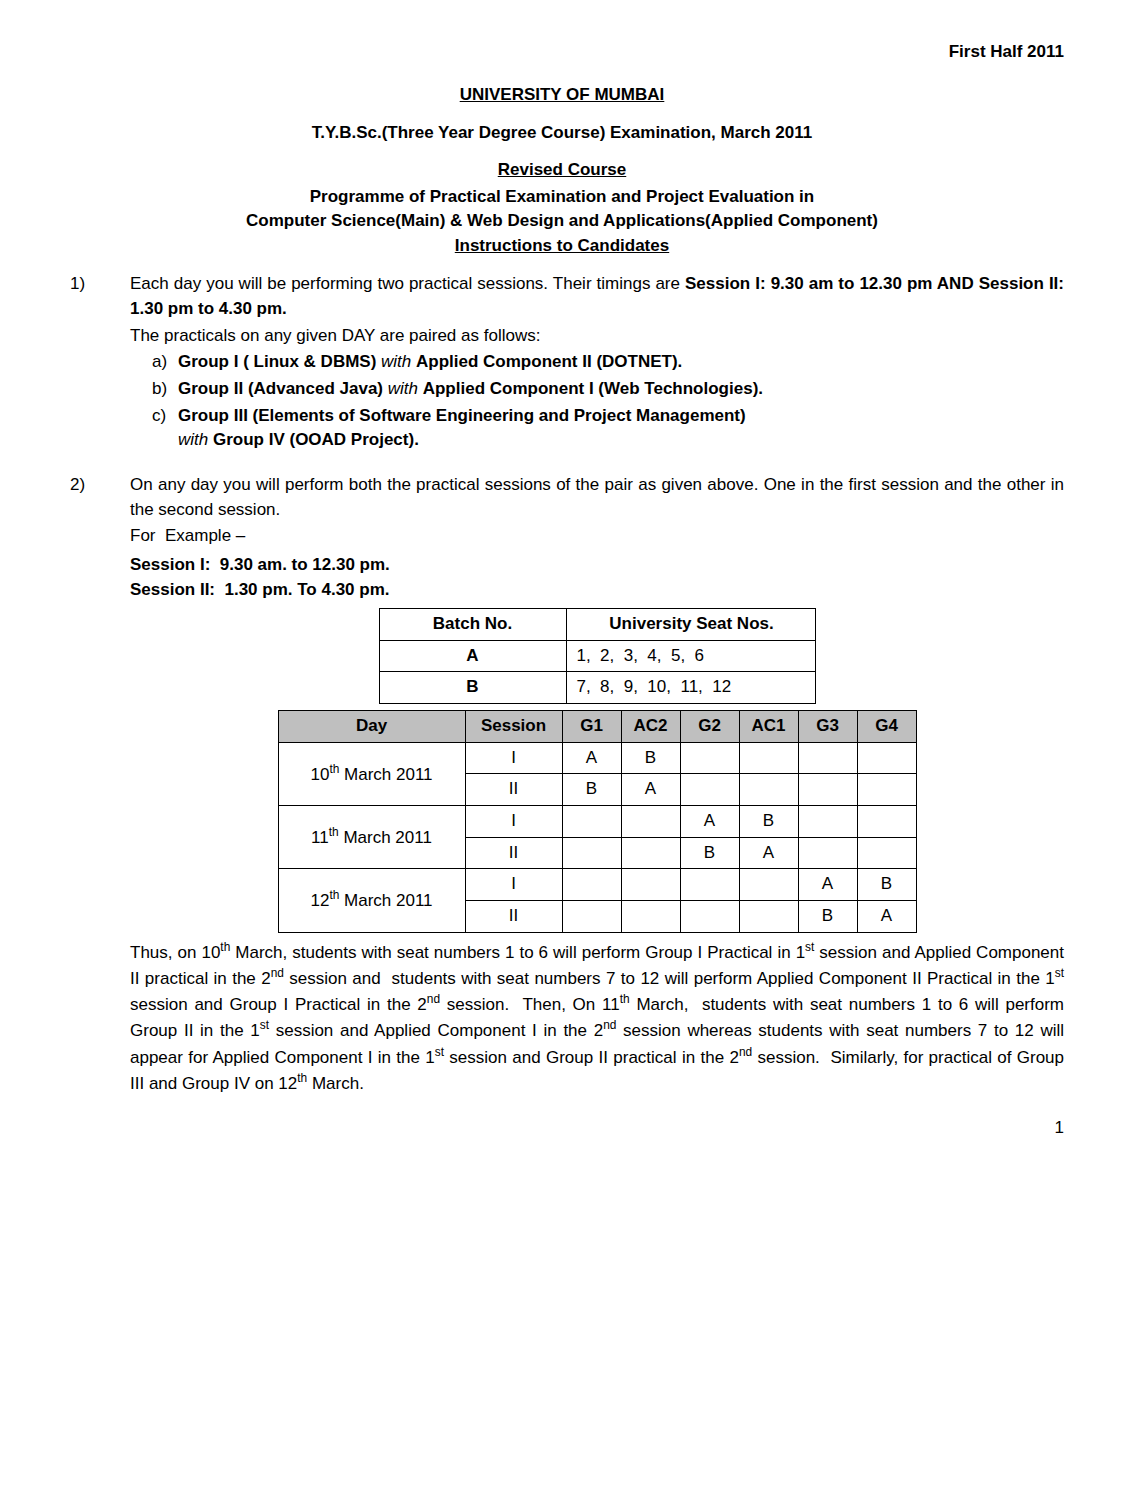First Half 2011
UNIVERSITY OF MUMBAI
T.Y.B.Sc.(Three Year Degree Course) Examination, March 2011
Revised Course
Programme of Practical Examination and Project Evaluation in
Computer Science(Main) & Web Design and Applications(Applied Component)
Instructions to Candidates
1)
Each day you will be performing two practical sessions. Their timings are Session I: 9.30 am to 12.30 pm AND Session II: 1.30 pm to 4.30 pm.
The practicals on any given DAY are paired as follows:
a) Group I ( Linux & DBMS) with Applied Component II (DOTNET).
b) Group II (Advanced Java) with Applied Component I (Web Technologies).
c) Group III (Elements of Software Engineering and Project Management)
with Group IV (OOAD Project).
2)
On any day you will perform both the practical sessions of the pair as given above. One in the first session and the other in the second session.
For Example –
Session I: 9.30 am. to 12.30 pm.
Session II: 1.30 pm. To 4.30 pm.
| Batch No. | University Seat Nos. |
| A | 1, 2, 3, 4, 5, 6 |
| B | 7, 8, 9, 10, 11, 12 |
| Day | Session | G1 | AC2 | G2 | AC1 | G3 | G4 |
| 10 th March 2011 | I | A | B | | | | |
| II | B | A | | | | |
| 11 th March 2011 | I | | | A | B | | |
| II | | | B | A | | |
| 12 th March 2011 | I | | | | | A | B |
| II | | | | | B | A |
Thus, on 10th March, students with seat numbers 1 to 6 will perform Group I Practical in 1st session and Applied Component II practical in the 2nd session and students with seat numbers 7 to 12 will perform Applied Component II Practical in the 1st session and Group I Practical in the 2nd session. Then, On 11th March, students with seat numbers 1 to 6 will perform Group II in the 1st session and Applied Component I in the 2nd session whereas students with seat numbers 7 to 12 will appear for Applied Component I in the 1st session and Group II practical in the 2nd session. Similarly, for practical of Group III and Group IV on 12th March.
1